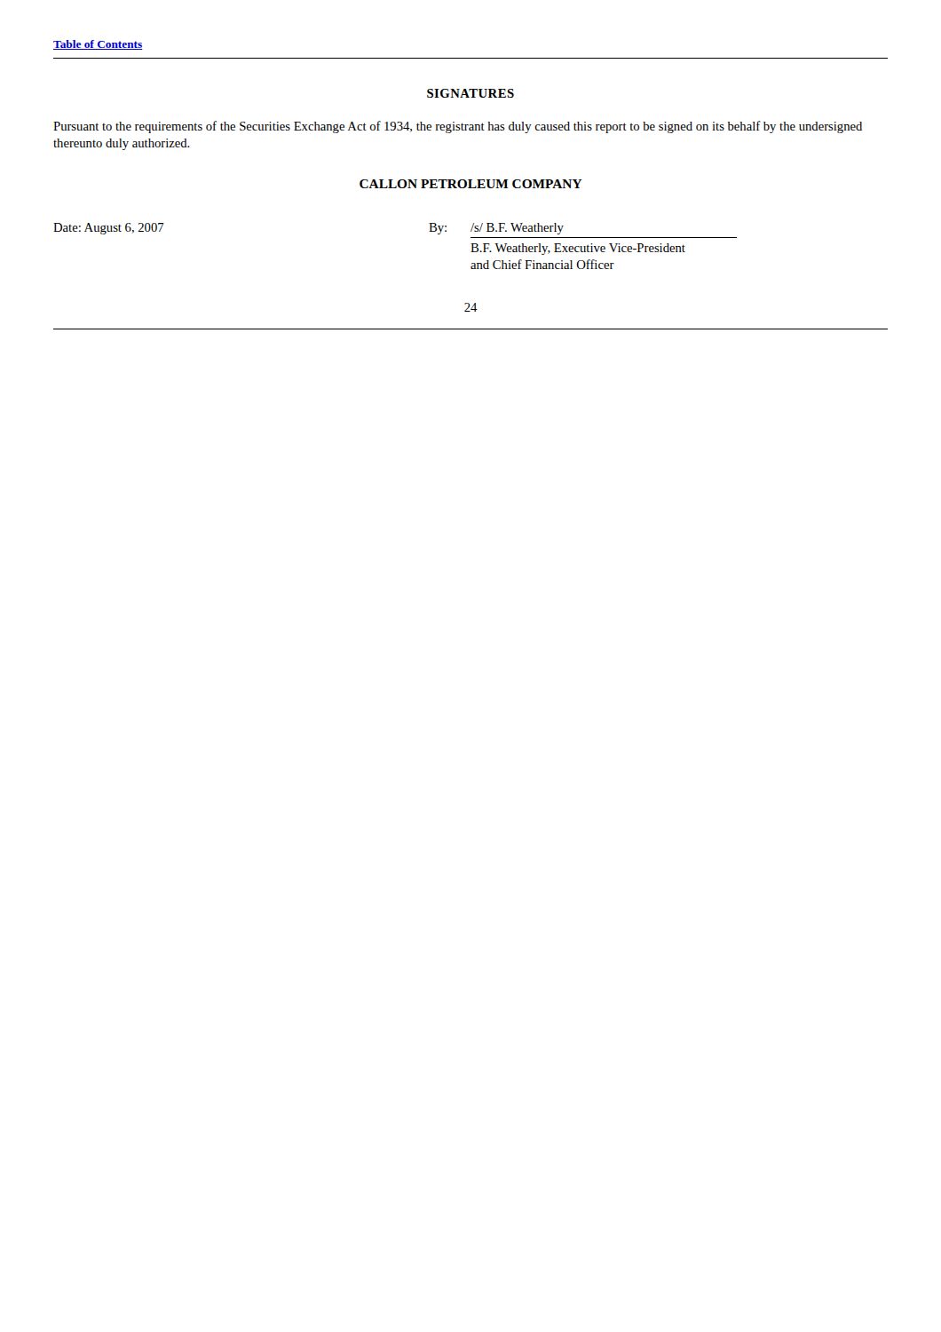Table of Contents
SIGNATURES
Pursuant to the requirements of the Securities Exchange Act of 1934, the registrant has duly caused this report to be signed on its behalf by the undersigned thereunto duly authorized.
CALLON PETROLEUM COMPANY
| Date: August 6, 2007 | By: | /s/ B.F. Weatherly B.F. Weatherly, Executive Vice-President and Chief Financial Officer |
24